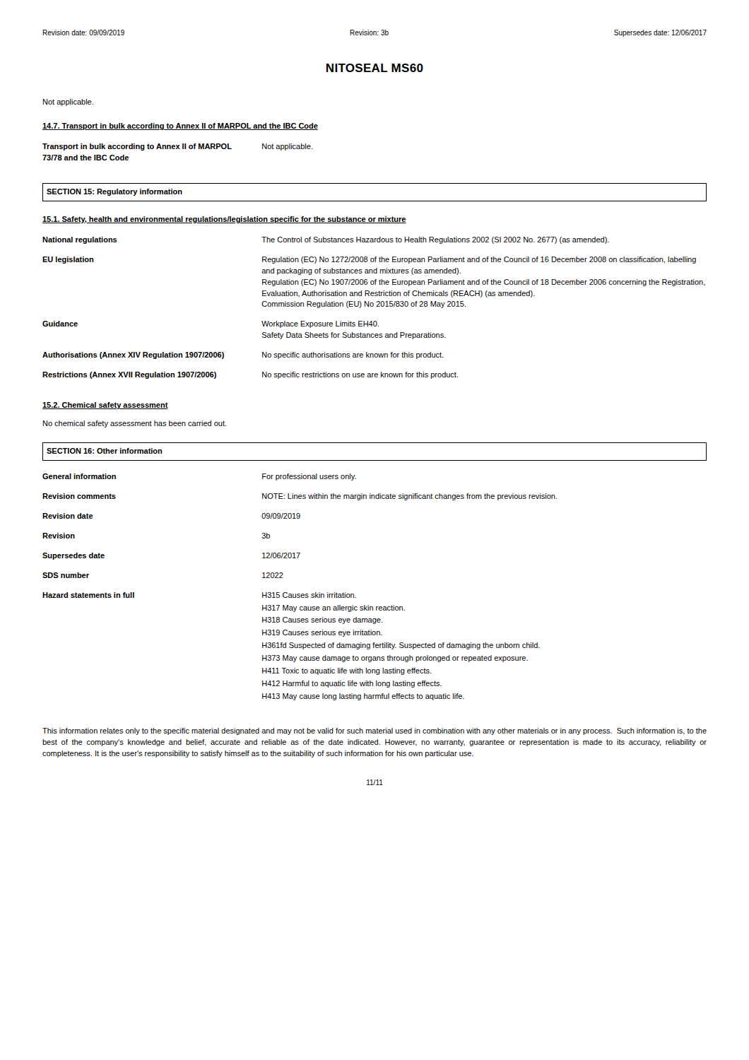Revision date: 09/09/2019 Revision: 3b Supersedes date: 12/06/2017
NITOSEAL MS60
Not applicable.
14.7. Transport in bulk according to Annex II of MARPOL and the IBC Code
| Transport in bulk according to Annex II of MARPOL 73/78 and the IBC Code | Not applicable. |
SECTION 15: Regulatory information
15.1. Safety, health and environmental regulations/legislation specific for the substance or mixture
| National regulations | The Control of Substances Hazardous to Health Regulations 2002 (SI 2002 No. 2677) (as amended). |
| EU legislation | Regulation (EC) No 1272/2008 of the European Parliament and of the Council of 16 December 2008 on classification, labelling and packaging of substances and mixtures (as amended). Regulation (EC) No 1907/2006 of the European Parliament and of the Council of 18 December 2006 concerning the Registration, Evaluation, Authorisation and Restriction of Chemicals (REACH) (as amended). Commission Regulation (EU) No 2015/830 of 28 May 2015. |
| Guidance | Workplace Exposure Limits EH40. Safety Data Sheets for Substances and Preparations. |
| Authorisations (Annex XIV Regulation 1907/2006) | No specific authorisations are known for this product. |
| Restrictions (Annex XVII Regulation 1907/2006) | No specific restrictions on use are known for this product. |
15.2. Chemical safety assessment
No chemical safety assessment has been carried out.
SECTION 16: Other information
| General information | For professional users only. |
| Revision comments | NOTE: Lines within the margin indicate significant changes from the previous revision. |
| Revision date | 09/09/2019 |
| Revision | 3b |
| Supersedes date | 12/06/2017 |
| SDS number | 12022 |
| Hazard statements in full | H315 Causes skin irritation. H317 May cause an allergic skin reaction. H318 Causes serious eye damage. H319 Causes serious eye irritation. H361fd Suspected of damaging fertility. Suspected of damaging the unborn child. H373 May cause damage to organs through prolonged or repeated exposure. H411 Toxic to aquatic life with long lasting effects. H412 Harmful to aquatic life with long lasting effects. H413 May cause long lasting harmful effects to aquatic life. |
This information relates only to the specific material designated and may not be valid for such material used in combination with any other materials or in any process. Such information is, to the best of the company's knowledge and belief, accurate and reliable as of the date indicated. However, no warranty, guarantee or representation is made to its accuracy, reliability or completeness. It is the user's responsibility to satisfy himself as to the suitability of such information for his own particular use.
11/11